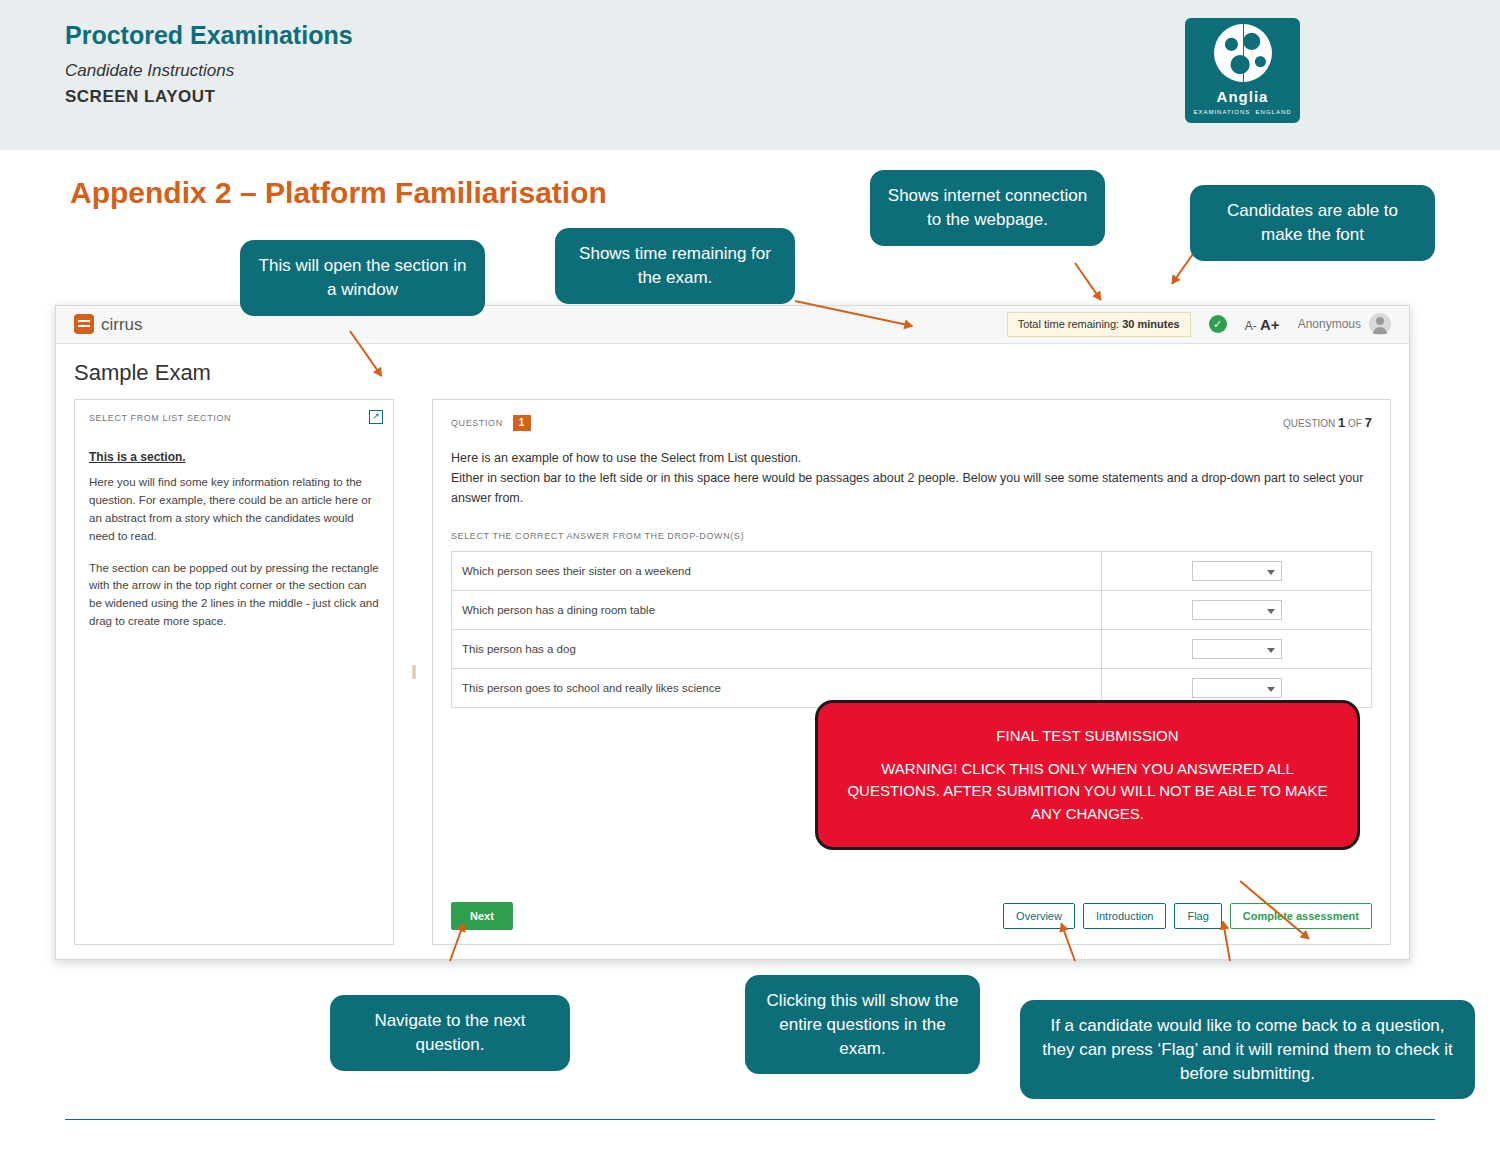Proctored Examinations
Candidate Instructions
SCREEN LAYOUT
Anglia
EXAMINATIONS ENGLAND
Appendix 2 – Platform Familiarisation
Shows internet connection to the webpage.
Candidates are able to make the font
This will open the section in a window
Shows time remaining for the exam.
FINAL TEST SUBMISSION WARNING! CLICK THIS ONLY WHEN YOU ANSWERED ALL QUESTIONS. AFTER SUBMITION YOU WILL NOT BE ABLE TO MAKE ANY CHANGES.
Navigate to the next question.
Clicking this will show the entire questions in the exam.
If a candidate would like to come back to a question, they can press ‘Flag’ and it will remind them to check it before submitting.
cirrus
Total time remaining: 30 minutes
✓
A- A+
Anonymous
Sample Exam
↗
Select from list section
This is a section.
Here you will find some key information relating to the question. For example, there could be an article here or an abstract from a story which the candidates would need to read.
The section can be popped out by pressing the rectangle with the arrow in the top right corner or the section can be widened using the 2 lines in the middle - just click and drag to create more space.
||
Question 1 QUESTION 1 OF 7
Here is an example of how to use the Select from List question.
Either in section bar to the left side or in this space here would be passages about 2 people. Below you will see some statements and a drop-down part to select your answer from.
Select the correct answer from the drop-down(s)
| Which person sees their sister on a weekend | |
| Which person has a dining room table | |
| This person has a dog | |
| This person goes to school and really likes science | |
Next
Overview Introduction Flag Complete assessment